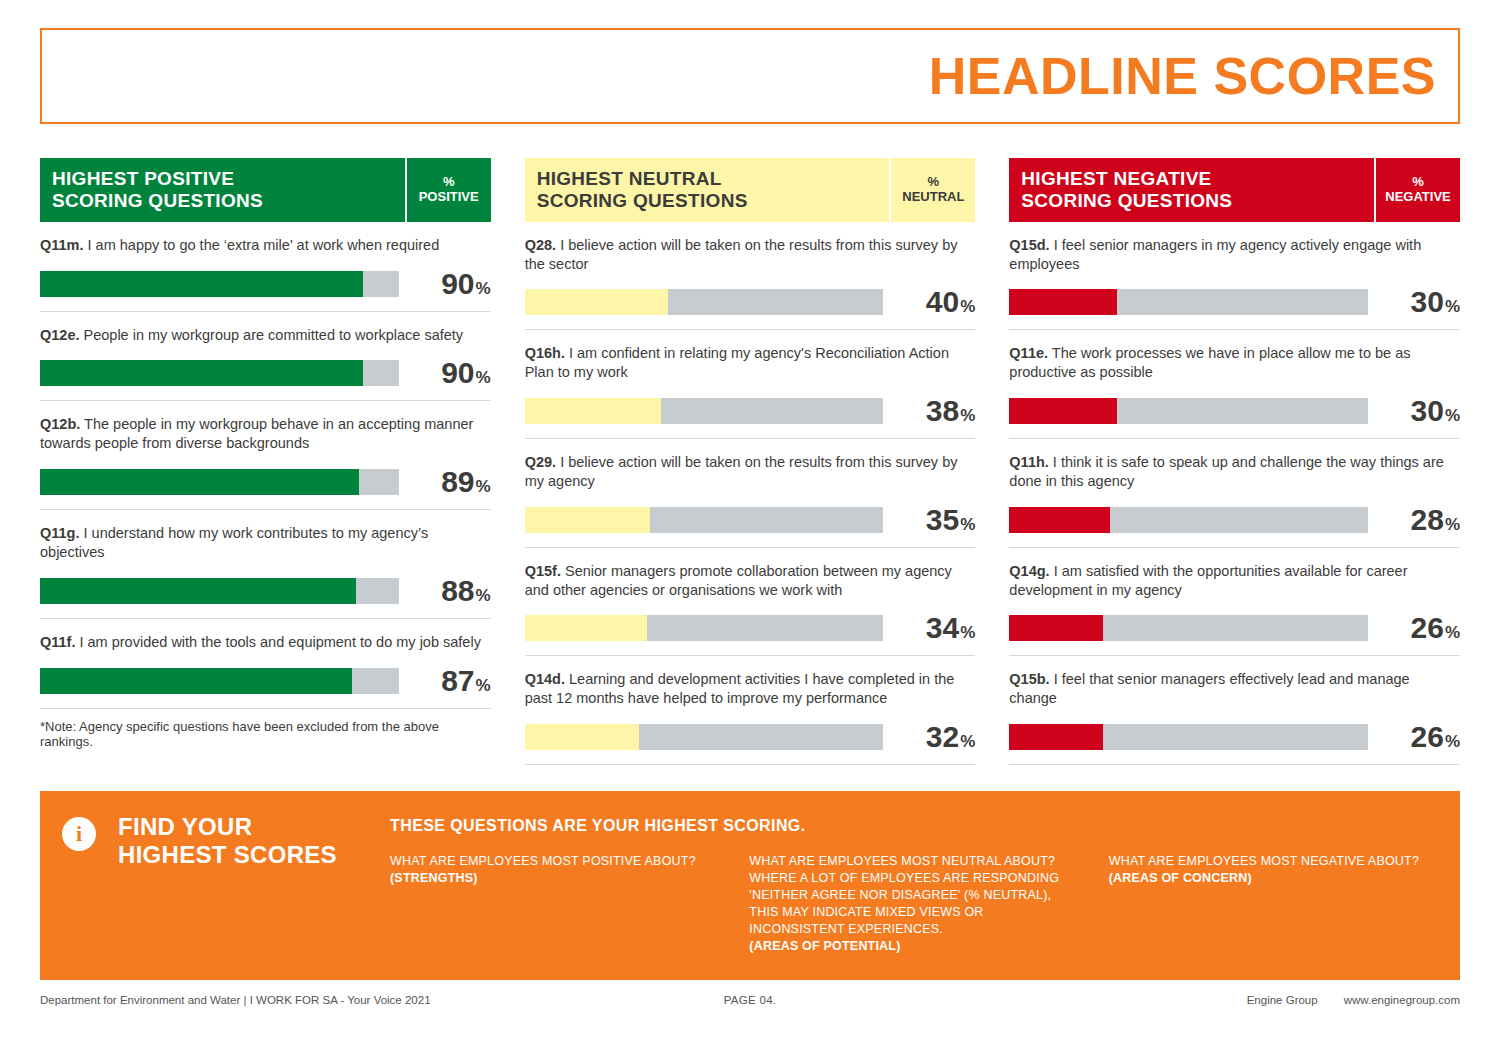HEADLINE SCORES
HIGHEST POSITIVE
SCORING QUESTIONS
% POSITIVE
Q11m. I am happy to go the ‘extra mile’ at work when required
90%
Q12e. People in my workgroup are committed to workplace safety
90%
Q12b. The people in my workgroup behave in an accepting manner towards people from diverse backgrounds
89%
Q11g. I understand how my work contributes to my agency’s objectives
88%
Q11f. I am provided with the tools and equipment to do my job safely
87%
*Note: Agency specific questions have been excluded from the above rankings.
HIGHEST NEUTRAL
SCORING QUESTIONS
% NEUTRAL
Q28. I believe action will be taken on the results from this survey by the sector
40%
Q16h. I am confident in relating my agency's Reconciliation Action Plan to my work
38%
Q29. I believe action will be taken on the results from this survey by my agency
35%
Q15f. Senior managers promote collaboration between my agency and other agencies or organisations we work with
34%
Q14d. Learning and development activities I have completed in the past 12 months have helped to improve my performance
32%
HIGHEST NEGATIVE
SCORING QUESTIONS
% NEGATIVE
Q15d. I feel senior managers in my agency actively engage with employees
30%
Q11e. The work processes we have in place allow me to be as productive as possible
30%
Q11h. I think it is safe to speak up and challenge the way things are done in this agency
28%
Q14g. I am satisfied with the opportunities available for career development in my agency
26%
Q15b. I feel that senior managers effectively lead and manage change
26%
i
FIND YOUR
HIGHEST SCORES
THESE QUESTIONS ARE YOUR HIGHEST SCORING.
WHAT ARE EMPLOYEES MOST POSITIVE ABOUT?
(STRENGTHS)
WHAT ARE EMPLOYEES MOST NEUTRAL ABOUT? WHERE A LOT OF EMPLOYEES ARE RESPONDING 'NEITHER AGREE NOR DISAGREE' (% NEUTRAL), THIS MAY INDICATE MIXED VIEWS OR INCONSISTENT EXPERIENCES.
(AREAS OF POTENTIAL)
WHAT ARE EMPLOYEES MOST NEGATIVE ABOUT?
(AREAS OF CONCERN)
Department for Environment and Water | I WORK FOR SA - Your Voice 2021
PAGE 04.
Engine Group www.enginegroup.com